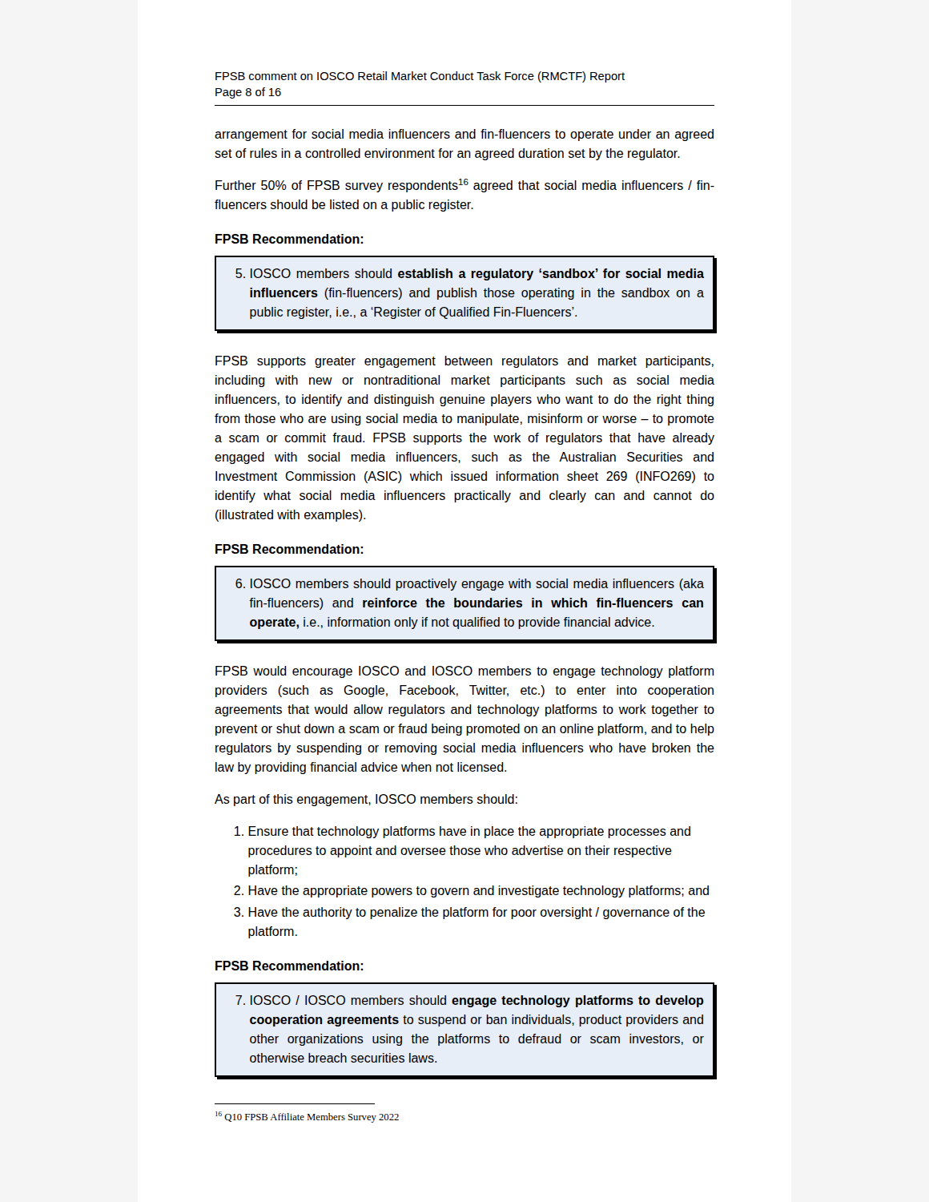FPSB comment on IOSCO Retail Market Conduct Task Force (RMCTF) Report
Page 8 of 16
arrangement for social media influencers and fin-fluencers to operate under an agreed set of rules in a controlled environment for an agreed duration set by the regulator.
Further 50% of FPSB survey respondents16 agreed that social media influencers / fin-fluencers should be listed on a public register.
FPSB Recommendation:
IOSCO members should establish a regulatory ‘sandbox’ for social media influencers (fin-fluencers) and publish those operating in the sandbox on a public register, i.e., a ‘Register of Qualified Fin-Fluencers’.
FPSB supports greater engagement between regulators and market participants, including with new or nontraditional market participants such as social media influencers, to identify and distinguish genuine players who want to do the right thing from those who are using social media to manipulate, misinform or worse – to promote a scam or commit fraud. FPSB supports the work of regulators that have already engaged with social media influencers, such as the Australian Securities and Investment Commission (ASIC) which issued information sheet 269 (INFO269) to identify what social media influencers practically and clearly can and cannot do (illustrated with examples).
FPSB Recommendation:
IOSCO members should proactively engage with social media influencers (aka fin-fluencers) and reinforce the boundaries in which fin-fluencers can operate, i.e., information only if not qualified to provide financial advice.
FPSB would encourage IOSCO and IOSCO members to engage technology platform providers (such as Google, Facebook, Twitter, etc.) to enter into cooperation agreements that would allow regulators and technology platforms to work together to prevent or shut down a scam or fraud being promoted on an online platform, and to help regulators by suspending or removing social media influencers who have broken the law by providing financial advice when not licensed.
As part of this engagement, IOSCO members should:
Ensure that technology platforms have in place the appropriate processes and procedures to appoint and oversee those who advertise on their respective platform;
Have the appropriate powers to govern and investigate technology platforms; and
Have the authority to penalize the platform for poor oversight / governance of the platform.
FPSB Recommendation:
IOSCO / IOSCO members should engage technology platforms to develop cooperation agreements to suspend or ban individuals, product providers and other organizations using the platforms to defraud or scam investors, or otherwise breach securities laws.
16 Q10 FPSB Affiliate Members Survey 2022